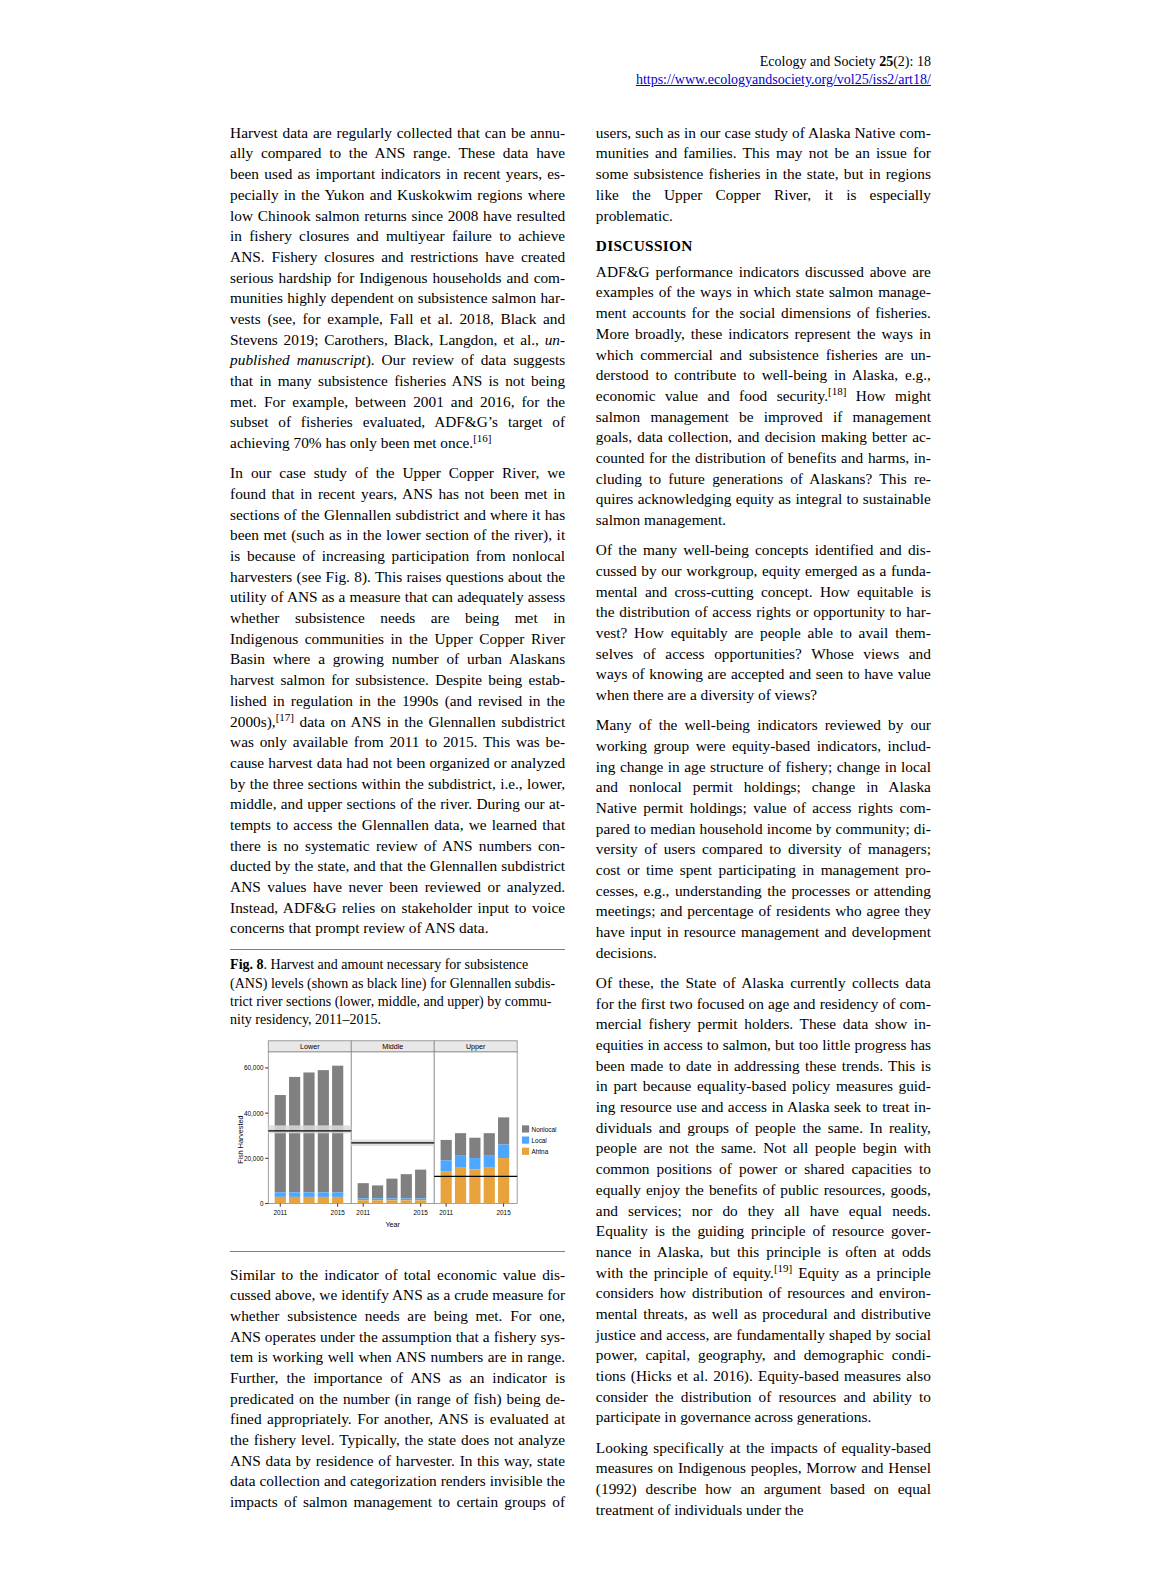Ecology and Society 25(2): 18
https://www.ecologyandsociety.org/vol25/iss2/art18/
Harvest data are regularly collected that can be annually compared to the ANS range. These data have been used as important indicators in recent years, especially in the Yukon and Kuskokwim regions where low Chinook salmon returns since 2008 have resulted in fishery closures and multiyear failure to achieve ANS. Fishery closures and restrictions have created serious hardship for Indigenous households and communities highly dependent on subsistence salmon harvests (see, for example, Fall et al. 2018, Black and Stevens 2019; Carothers, Black, Langdon, et al., unpublished manuscript). Our review of data suggests that in many subsistence fisheries ANS is not being met. For example, between 2001 and 2016, for the subset of fisheries evaluated, ADF&G’s target of achieving 70% has only been met once.[16]
In our case study of the Upper Copper River, we found that in recent years, ANS has not been met in sections of the Glennallen subdistrict and where it has been met (such as in the lower section of the river), it is because of increasing participation from nonlocal harvesters (see Fig. 8). This raises questions about the utility of ANS as a measure that can adequately assess whether subsistence needs are being met in Indigenous communities in the Upper Copper River Basin where a growing number of urban Alaskans harvest salmon for subsistence. Despite being established in regulation in the 1990s (and revised in the 2000s),[17] data on ANS in the Glennallen subdistrict was only available from 2011 to 2015. This was because harvest data had not been organized or analyzed by the three sections within the subdistrict, i.e., lower, middle, and upper sections of the river. During our attempts to access the Glennallen data, we learned that there is no systematic review of ANS numbers conducted by the state, and that the Glennallen subdistrict ANS values have never been reviewed or analyzed. Instead, ADF&G relies on stakeholder input to voice concerns that prompt review of ANS data.
Fig. 8. Harvest and amount necessary for subsistence (ANS) levels (shown as black line) for Glennallen subdistrict river sections (lower, middle, and upper) by community residency, 2011–2015.
Lower Middle Upper 0 20,000 40,000 60,000 Fish Harvested 2011 2015 2011 2015 2011 2015 Year Nonlocal Local Ahtna
Similar to the indicator of total economic value discussed above, we identify ANS as a crude measure for whether subsistence needs are being met. For one, ANS operates under the assumption that a fishery system is working well when ANS numbers are in range. Further, the importance of ANS as an indicator is predicated on the number (in range of fish) being defined appropriately. For another, ANS is evaluated at the fishery level. Typically, the state does not analyze ANS data by residence of harvester. In this way, state data collection and categorization renders invisible the impacts of salmon management to certain groups of users, such as in our case study of Alaska Native communities and families. This may not be an issue for some subsistence fisheries in the state, but in regions like the Upper Copper River, it is especially problematic.
DISCUSSION
ADF&G performance indicators discussed above are examples of the ways in which state salmon management accounts for the social dimensions of fisheries. More broadly, these indicators represent the ways in which commercial and subsistence fisheries are understood to contribute to well-being in Alaska, e.g., economic value and food security.[18] How might salmon management be improved if management goals, data collection, and decision making better accounted for the distribution of benefits and harms, including to future generations of Alaskans? This requires acknowledging equity as integral to sustainable salmon management.
Of the many well-being concepts identified and discussed by our workgroup, equity emerged as a fundamental and cross-cutting concept. How equitable is the distribution of access rights or opportunity to harvest? How equitably are people able to avail themselves of access opportunities? Whose views and ways of knowing are accepted and seen to have value when there are a diversity of views?
Many of the well-being indicators reviewed by our working group were equity-based indicators, including change in age structure of fishery; change in local and nonlocal permit holdings; change in Alaska Native permit holdings; value of access rights compared to median household income by community; diversity of users compared to diversity of managers; cost or time spent participating in management processes, e.g., understanding the processes or attending meetings; and percentage of residents who agree they have input in resource management and development decisions.
Of these, the State of Alaska currently collects data for the first two focused on age and residency of commercial fishery permit holders. These data show inequities in access to salmon, but too little progress has been made to date in addressing these trends. This is in part because equality-based policy measures guiding resource use and access in Alaska seek to treat individuals and groups of people the same. In reality, people are not the same. Not all people begin with common positions of power or shared capacities to equally enjoy the benefits of public resources, goods, and services; nor do they all have equal needs. Equality is the guiding principle of resource governance in Alaska, but this principle is often at odds with the principle of equity.[19] Equity as a principle considers how distribution of resources and environmental threats, as well as procedural and distributive justice and access, are fundamentally shaped by social power, capital, geography, and demographic conditions (Hicks et al. 2016). Equity-based measures also consider the distribution of resources and ability to participate in governance across generations.
Looking specifically at the impacts of equality-based measures on Indigenous peoples, Morrow and Hensel (1992) describe how an argument based on equal treatment of individuals under the